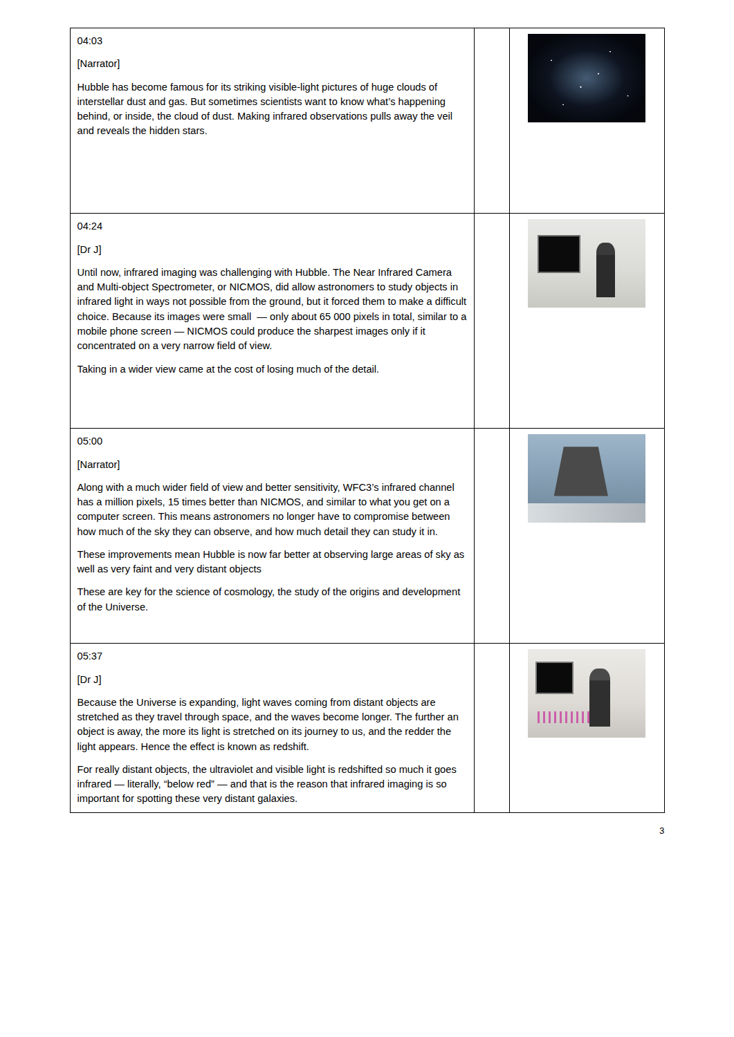| 04:03 [Narrator] Hubble has become famous for its striking visible-light pictures of huge clouds of interstellar dust and gas. But sometimes scientists want to know what’s happening behind, or inside, the cloud of dust. Making infrared observations pulls away the veil and reveals the hidden stars. | | |
| 04:24 [Dr J] Until now, infrared imaging was challenging with Hubble. The Near Infrared Camera and Multi-object Spectrometer, or NICMOS, did allow astronomers to study objects in infrared light in ways not possible from the ground, but it forced them to make a difficult choice. Because its images were small — only about 65 000 pixels in total, similar to a mobile phone screen — NICMOS could produce the sharpest images only if it concentrated on a very narrow field of view. Taking in a wider view came at the cost of losing much of the detail. | | |
| 05:00 [Narrator] Along with a much wider field of view and better sensitivity, WFC3’s infrared channel has a million pixels, 15 times better than NICMOS, and similar to what you get on a computer screen. This means astronomers no longer have to compromise between how much of the sky they can observe, and how much detail they can study it in. These improvements mean Hubble is now far better at observing large areas of sky as well as very faint and very distant objects These are key for the science of cosmology, the study of the origins and development of the Universe. | | |
| 05:37 [Dr J] Because the Universe is expanding, light waves coming from distant objects are stretched as they travel through space, and the waves become longer. The further an object is away, the more its light is stretched on its journey to us, and the redder the light appears. Hence the effect is known as redshift. For really distant objects, the ultraviolet and visible light is redshifted so much it goes infrared — literally, “below red” — and that is the reason that infrared imaging is so important for spotting these very distant galaxies. | | |
3